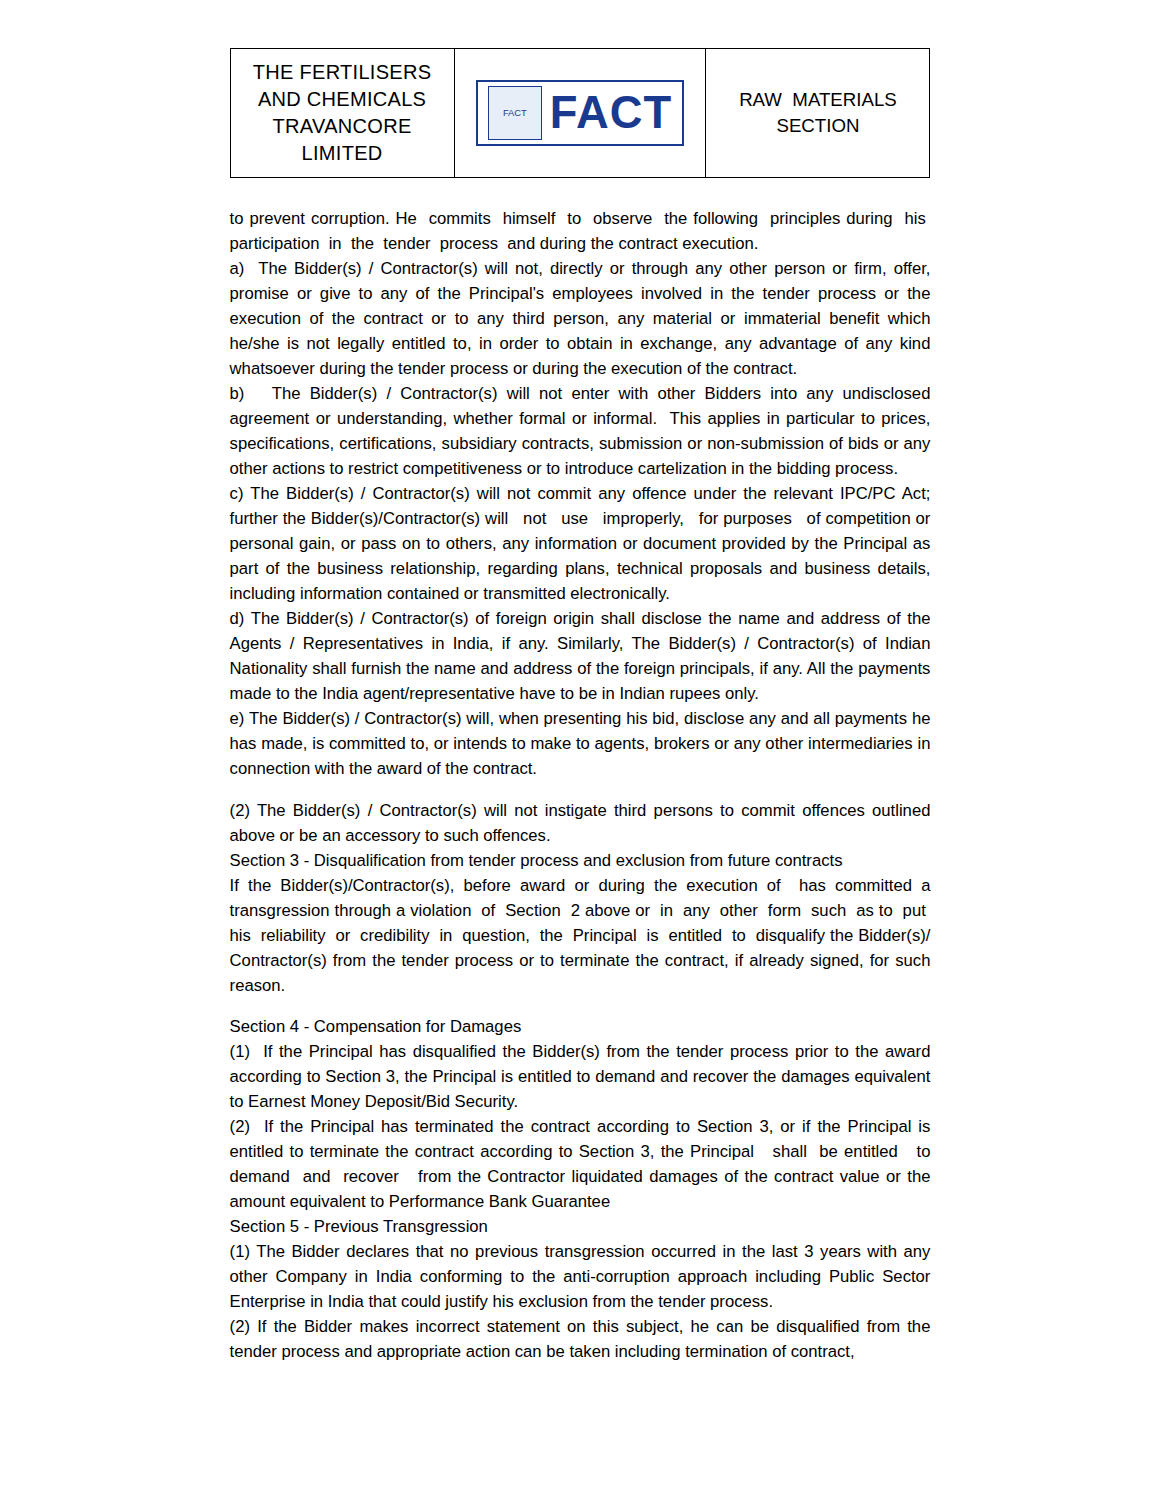| THE FERTILISERS AND CHEMICALS TRAVANCORE LIMITED | FACT FACT | RAW MATERIALS SECTION |
to prevent corruption. He commits himself to observe the following principles during his participation in the tender process and during the contract execution.
a) The Bidder(s) / Contractor(s) will not, directly or through any other person or firm, offer, promise or give to any of the Principal's employees involved in the tender process or the execution of the contract or to any third person, any material or immaterial benefit which he/she is not legally entitled to, in order to obtain in exchange, any advantage of any kind whatsoever during the tender process or during the execution of the contract.
b) The Bidder(s) / Contractor(s) will not enter with other Bidders into any undisclosed agreement or understanding, whether formal or informal. This applies in particular to prices, specifications, certifications, subsidiary contracts, submission or non-submission of bids or any other actions to restrict competitiveness or to introduce cartelization in the bidding process.
c) The Bidder(s) / Contractor(s) will not commit any offence under the relevant IPC/PC Act; further the Bidder(s)/Contractor(s) will not use improperly, for purposes of competition or personal gain, or pass on to others, any information or document provided by the Principal as part of the business relationship, regarding plans, technical proposals and business details, including information contained or transmitted electronically.
d) The Bidder(s) / Contractor(s) of foreign origin shall disclose the name and address of the Agents / Representatives in India, if any. Similarly, The Bidder(s) / Contractor(s) of Indian Nationality shall furnish the name and address of the foreign principals, if any. All the payments made to the India agent/representative have to be in Indian rupees only.
e) The Bidder(s) / Contractor(s) will, when presenting his bid, disclose any and all payments he has made, is committed to, or intends to make to agents, brokers or any other intermediaries in connection with the award of the contract.
(2) The Bidder(s) / Contractor(s) will not instigate third persons to commit offences outlined above or be an accessory to such offences.
Section 3 - Disqualification from tender process and exclusion from future contracts
If the Bidder(s)/Contractor(s), before award or during the execution of has committed a transgression through a violation of Section 2 above or in any other form such as to put his reliability or credibility in question, the Principal is entitled to disqualify the Bidder(s)/ Contractor(s) from the tender process or to terminate the contract, if already signed, for such reason.
Section 4 - Compensation for Damages
(1) If the Principal has disqualified the Bidder(s) from the tender process prior to the award according to Section 3, the Principal is entitled to demand and recover the damages equivalent to Earnest Money Deposit/Bid Security.
(2) If the Principal has terminated the contract according to Section 3, or if the Principal is entitled to terminate the contract according to Section 3, the Principal shall be entitled to demand and recover from the Contractor liquidated damages of the contract value or the amount equivalent to Performance Bank Guarantee
Section 5 - Previous Transgression
(1) The Bidder declares that no previous transgression occurred in the last 3 years with any other Company in India conforming to the anti-corruption approach including Public Sector Enterprise in India that could justify his exclusion from the tender process.
(2) If the Bidder makes incorrect statement on this subject, he can be disqualified from the tender process and appropriate action can be taken including termination of contract,